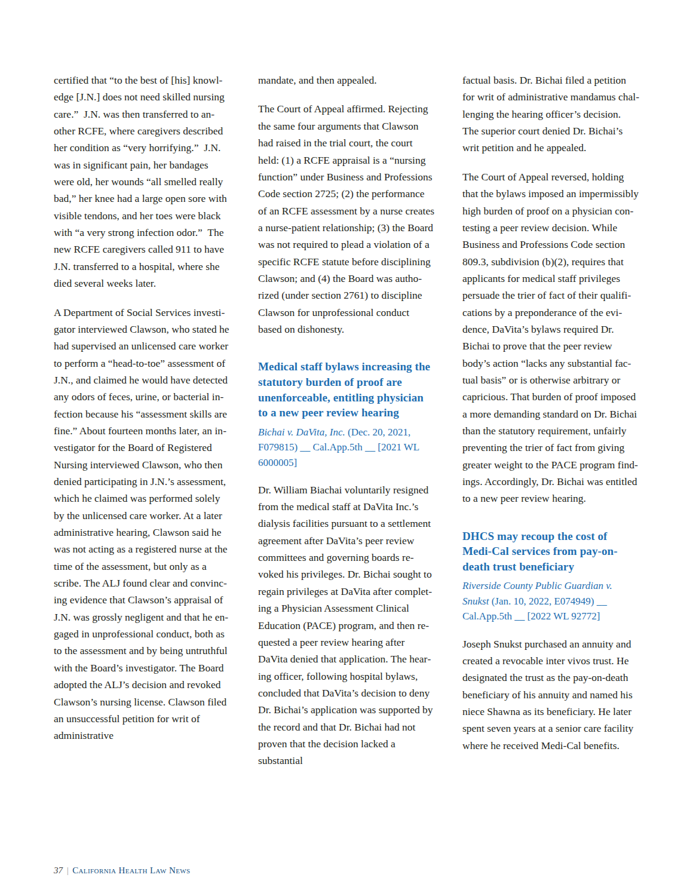certified that “to the best of [his] knowledge [J.N.] does not need skilled nursing care.” J.N. was then transferred to another RCFE, where caregivers described her condition as “very horrifying.” J.N. was in significant pain, her bandages were old, her wounds “all smelled really bad,” her knee had a large open sore with visible tendons, and her toes were black with “a very strong infection odor.” The new RCFE caregivers called 911 to have J.N. transferred to a hospital, where she died several weeks later.
A Department of Social Services investigator interviewed Clawson, who stated he had supervised an unlicensed care worker to perform a “head-to-toe” assessment of J.N., and claimed he would have detected any odors of feces, urine, or bacterial infection because his “assessment skills are fine.” About fourteen months later, an investigator for the Board of Registered Nursing interviewed Clawson, who then denied participating in J.N.’s assessment, which he claimed was performed solely by the unlicensed care worker. At a later administrative hearing, Clawson said he was not acting as a registered nurse at the time of the assessment, but only as a scribe. The ALJ found clear and convincing evidence that Clawson’s appraisal of J.N. was grossly negligent and that he engaged in unprofessional conduct, both as to the assessment and by being untruthful with the Board’s investigator. The Board adopted the ALJ’s decision and revoked Clawson’s nursing license. Clawson filed an unsuccessful petition for writ of administrative
mandate, and then appealed.
The Court of Appeal affirmed. Rejecting the same four arguments that Clawson had raised in the trial court, the court held: (1) a RCFE appraisal is a “nursing function” under Business and Professions Code section 2725; (2) the performance of an RCFE assessment by a nurse creates a nurse-patient relationship; (3) the Board was not required to plead a violation of a specific RCFE statute before disciplining Clawson; and (4) the Board was authorized (under section 2761) to discipline Clawson for unprofessional conduct based on dishonesty.
Medical staff bylaws increasing the statutory burden of proof are unenforceable, entitling physician to a new peer review hearing
Bichai v. DaVita, Inc. (Dec. 20, 2021, F079815) __ Cal.App.5th __ [2021 WL 6000005]
Dr. William Biachai voluntarily resigned from the medical staff at DaVita Inc.’s dialysis facilities pursuant to a settlement agreement after DaVita’s peer review committees and governing boards revoked his privileges. Dr. Bichai sought to regain privileges at DaVita after completing a Physician Assessment Clinical Education (PACE) program, and then requested a peer review hearing after DaVita denied that application. The hearing officer, following hospital bylaws, concluded that DaVita’s decision to deny Dr. Bichai’s application was supported by the record and that Dr. Bichai had not proven that the decision lacked a substantial
factual basis. Dr. Bichai filed a petition for writ of administrative mandamus challenging the hearing officer’s decision. The superior court denied Dr. Bichai’s writ petition and he appealed.
The Court of Appeal reversed, holding that the bylaws imposed an impermissibly high burden of proof on a physician contesting a peer review decision. While Business and Professions Code section 809.3, subdivision (b)(2), requires that applicants for medical staff privileges persuade the trier of fact of their qualifications by a preponderance of the evidence, DaVita’s bylaws required Dr. Bichai to prove that the peer review body’s action “lacks any substantial factual basis” or is otherwise arbitrary or capricious. That burden of proof imposed a more demanding standard on Dr. Bichai than the statutory requirement, unfairly preventing the trier of fact from giving greater weight to the PACE program findings. Accordingly, Dr. Bichai was entitled to a new peer review hearing.
DHCS may recoup the cost of Medi-Cal services from pay-on-death trust beneficiary
Riverside County Public Guardian v. Snukst (Jan. 10, 2022, E074949) __ Cal.App.5th __ [2022 WL 92772]
Joseph Snukst purchased an annuity and created a revocable inter vivos trust. He designated the trust as the pay-on-death beneficiary of his annuity and named his niece Shawna as its beneficiary. He later spent seven years at a senior care facility where he received Medi-Cal benefits.
37|California Health Law News